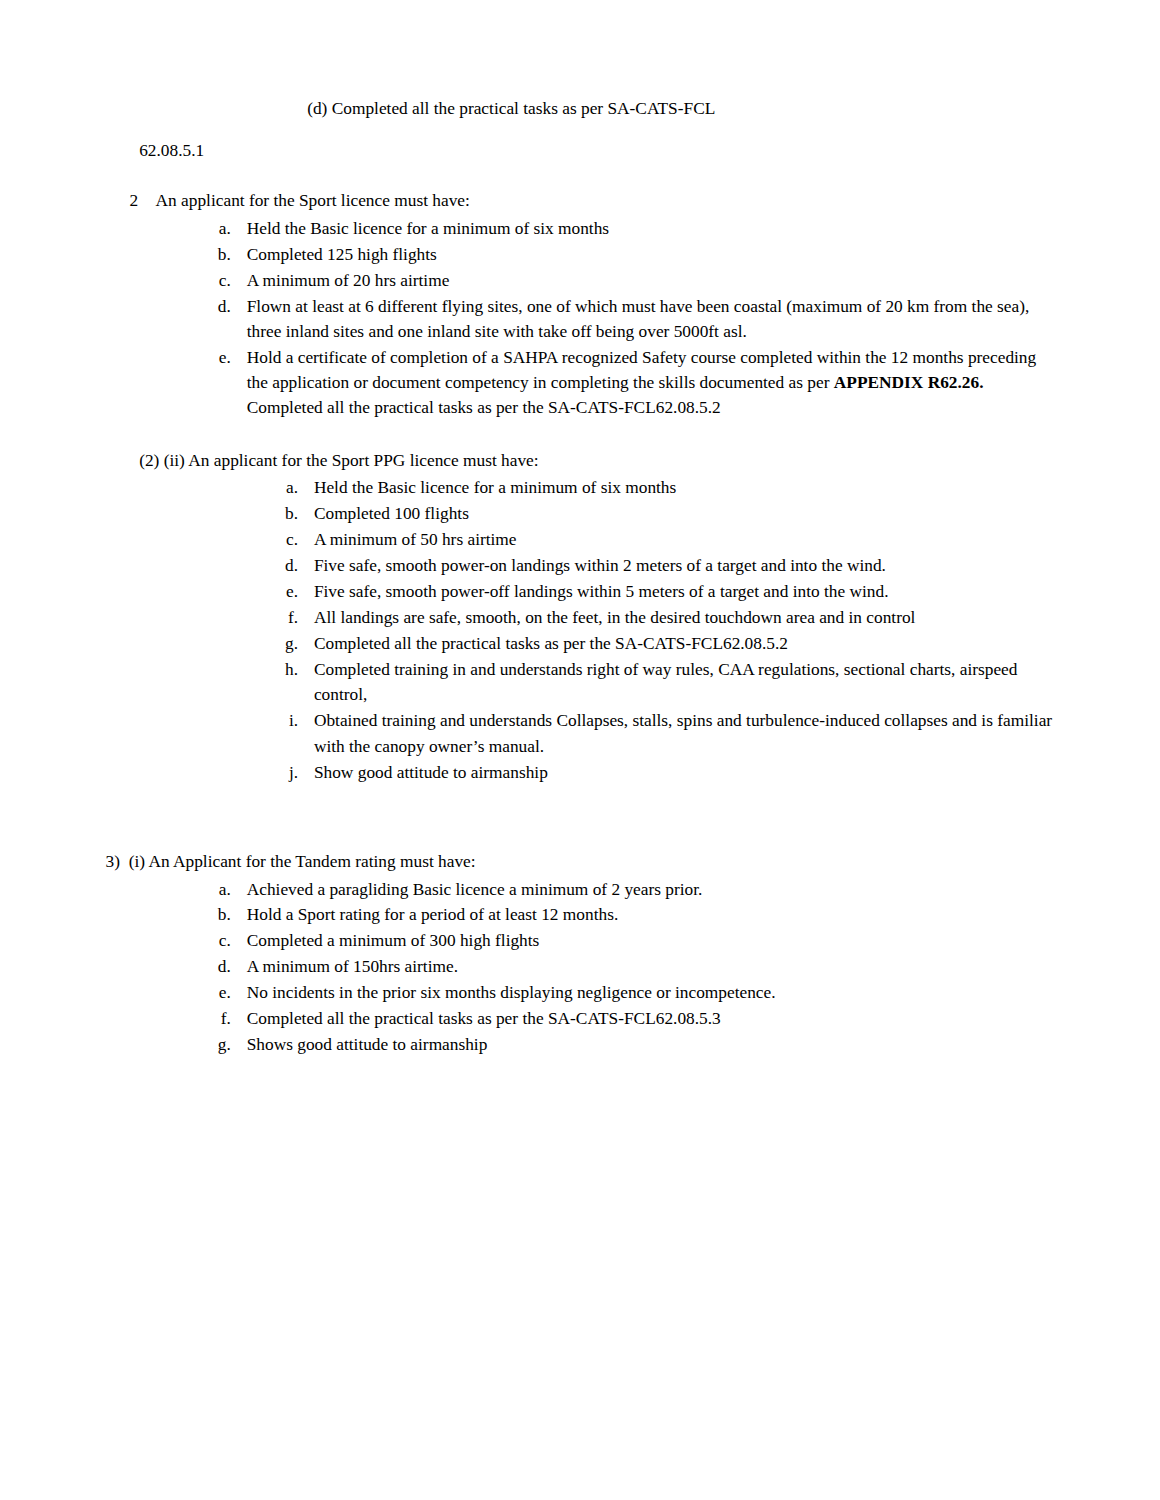(d) Completed all the practical tasks as per SA-CATS-FCL
62.08.5.1
2 An applicant for the Sport licence must have:
Held the Basic licence for a minimum of six months
Completed 125 high flights
A minimum of 20 hrs airtime
Flown at least at 6 different flying sites, one of which must have been coastal (maximum of 20 km from the sea), three inland sites and one inland site with take off being over 5000ft asl.
Hold a certificate of completion of a SAHPA recognized Safety course completed within the 12 months preceding the application or document competency in completing the skills documented as per APPENDIX R62.26. Completed all the practical tasks as per the SA-CATS-FCL62.08.5.2
(2) (ii) An applicant for the Sport PPG licence must have:
Held the Basic licence for a minimum of six months
Completed 100 flights
A minimum of 50 hrs airtime
Five safe, smooth power-on landings within 2 meters of a target and into the wind.
Five safe, smooth power-off landings within 5 meters of a target and into the wind.
All landings are safe, smooth, on the feet, in the desired touchdown area and in control
Completed all the practical tasks as per the SA-CATS-FCL62.08.5.2
Completed training in and understands right of way rules, CAA regulations, sectional charts, airspeed control,
Obtained training and understands Collapses, stalls, spins and turbulence-induced collapses and is familiar with the canopy owner’s manual.
Show good attitude to airmanship
3) (i) An Applicant for the Tandem rating must have:
Achieved a paragliding Basic licence a minimum of 2 years prior.
Hold a Sport rating for a period of at least 12 months.
Completed a minimum of 300 high flights
A minimum of 150hrs airtime.
No incidents in the prior six months displaying negligence or incompetence.
Completed all the practical tasks as per the SA-CATS-FCL62.08.5.3
Shows good attitude to airmanship